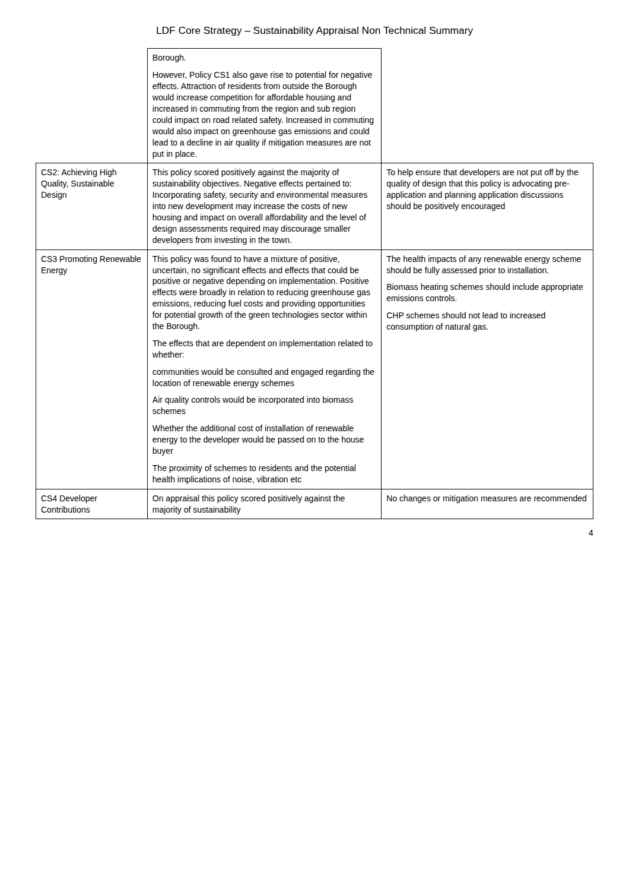LDF Core Strategy – Sustainability Appraisal Non Technical Summary
| | Borough. However, Policy CS1 also gave rise to potential for negative effects. Attraction of residents from outside the Borough would increase competition for affordable housing and increased in commuting from the region and sub region could impact on road related safety. Increased in commuting would also impact on greenhouse gas emissions and could lead to a decline in air quality if mitigation measures are not put in place. | |
| CS2: Achieving High Quality, Sustainable Design | This policy scored positively against the majority of sustainability objectives. Negative effects pertained to: Incorporating safety, security and environmental measures into new development may increase the costs of new housing and impact on overall affordability and the level of design assessments required may discourage smaller developers from investing in the town. | To help ensure that developers are not put off by the quality of design that this policy is advocating pre-application and planning application discussions should be positively encouraged |
| CS3 Promoting Renewable Energy | This policy was found to have a mixture of positive, uncertain, no significant effects and effects that could be positive or negative depending on implementation. Positive effects were broadly in relation to reducing greenhouse gas emissions, reducing fuel costs and providing opportunities for potential growth of the green technologies sector within the Borough. The effects that are dependent on implementation related to whether: communities would be consulted and engaged regarding the location of renewable energy schemes Air quality controls would be incorporated into biomass schemes Whether the additional cost of installation of renewable energy to the developer would be passed on to the house buyer The proximity of schemes to residents and the potential health implications of noise, vibration etc | The health impacts of any renewable energy scheme should be fully assessed prior to installation. Biomass heating schemes should include appropriate emissions controls. CHP schemes should not lead to increased consumption of natural gas. |
| CS4 Developer Contributions | On appraisal this policy scored positively against the majority of sustainability | No changes or mitigation measures are recommended |
4